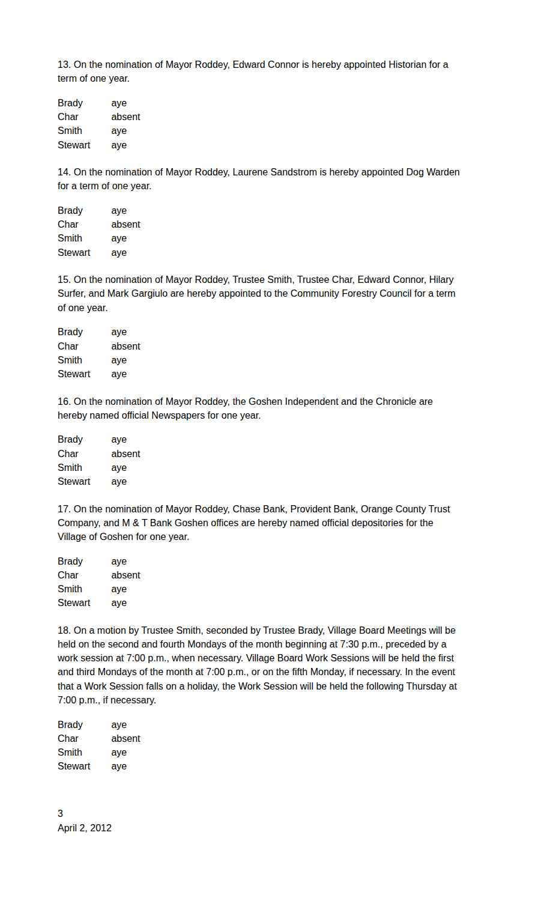13. On the nomination of Mayor Roddey, Edward Connor is hereby appointed Historian for a term of one year.
| Brady | aye |
| Char | absent |
| Smith | aye |
| Stewart | aye |
14. On the nomination of Mayor Roddey, Laurene Sandstrom is hereby appointed Dog Warden for a term of one year.
| Brady | aye |
| Char | absent |
| Smith | aye |
| Stewart | aye |
15. On the nomination of Mayor Roddey, Trustee Smith, Trustee Char, Edward Connor, Hilary Surfer, and Mark Gargiulo are hereby appointed to the Community Forestry Council for a term of one year.
| Brady | aye |
| Char | absent |
| Smith | aye |
| Stewart | aye |
16. On the nomination of Mayor Roddey, the Goshen Independent and the Chronicle are hereby named official Newspapers for one year.
| Brady | aye |
| Char | absent |
| Smith | aye |
| Stewart | aye |
17. On the nomination of Mayor Roddey, Chase Bank, Provident Bank, Orange County Trust Company, and M & T Bank Goshen offices are hereby named official depositories for the Village of Goshen for one year.
| Brady | aye |
| Char | absent |
| Smith | aye |
| Stewart | aye |
18. On a motion by Trustee Smith, seconded by Trustee Brady, Village Board Meetings will be held on the second and fourth Mondays of the month beginning at 7:30 p.m., preceded by a work session at 7:00 p.m., when necessary. Village Board Work Sessions will be held the first and third Mondays of the month at 7:00 p.m., or on the fifth Monday, if necessary. In the event that a Work Session falls on a holiday, the Work Session will be held the following Thursday at 7:00 p.m., if necessary.
| Brady | aye |
| Char | absent |
| Smith | aye |
| Stewart | aye |
3
April 2, 2012